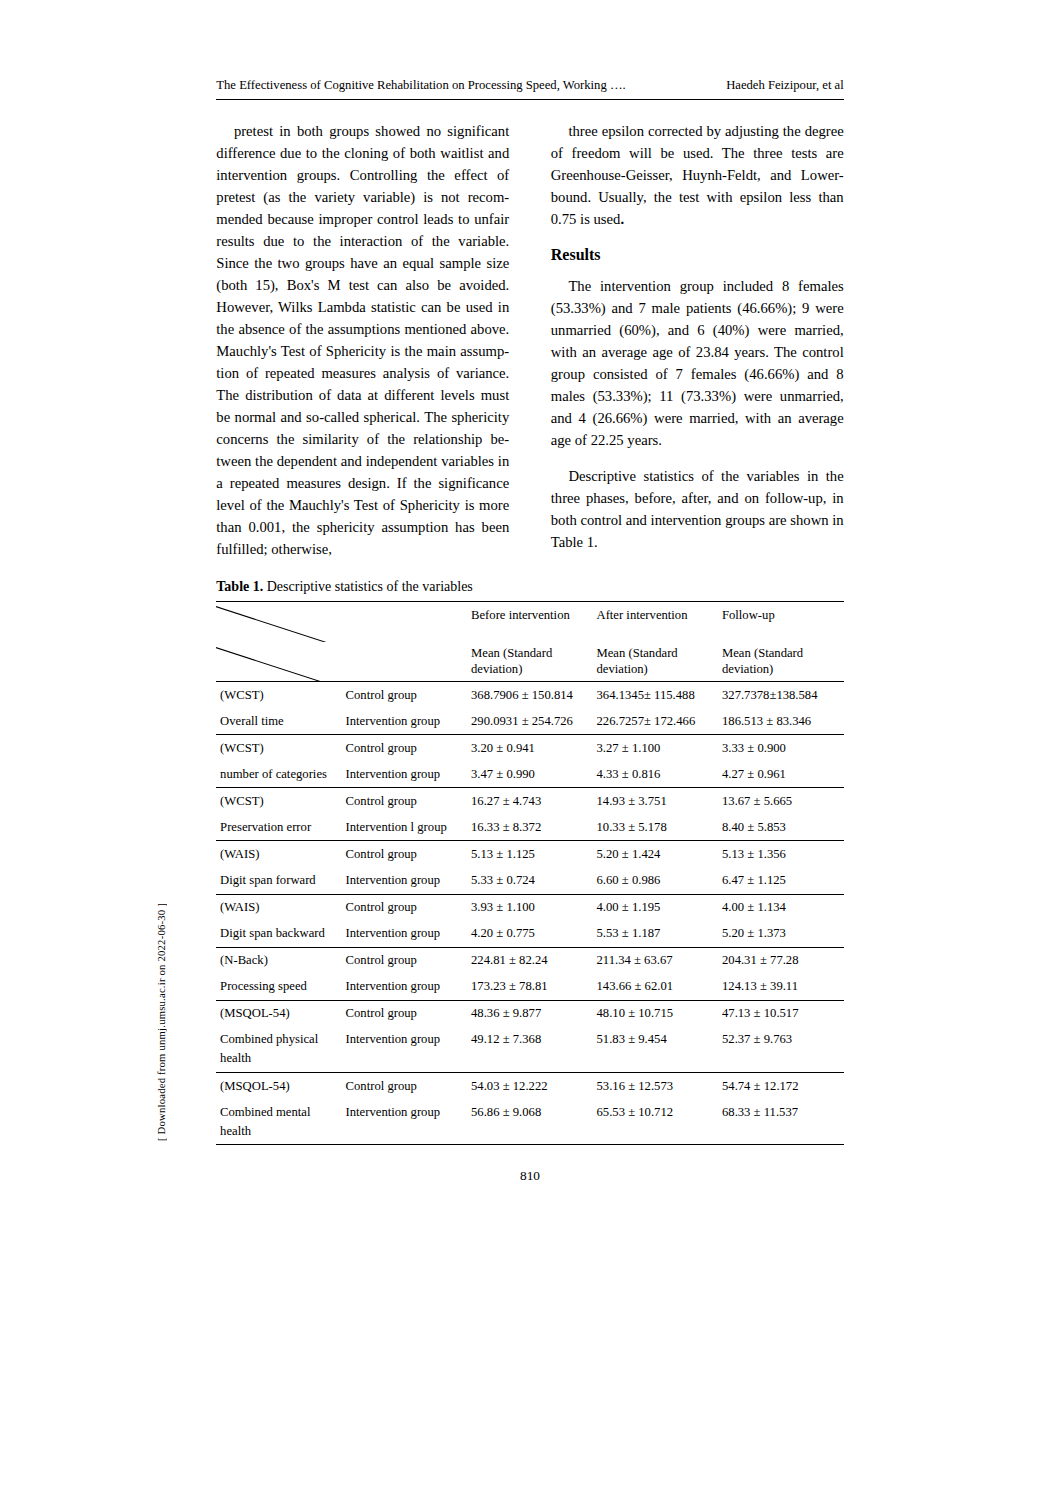The Effectiveness of Cognitive Rehabilitation on Processing Speed, Working …. Haedeh Feizipour, et al
pretest in both groups showed no significant difference due to the cloning of both waitlist and intervention groups. Controlling the effect of pretest (as the variety variable) is not recommended because improper control leads to unfair results due to the interaction of the variable. Since the two groups have an equal sample size (both 15), Box's M test can also be avoided. However, Wilks Lambda statistic can be used in the absence of the assumptions mentioned above. Mauchly's Test of Sphericity is the main assumption of repeated measures analysis of variance. The distribution of data at different levels must be normal and so-called spherical. The sphericity concerns the similarity of the relationship between the dependent and independent variables in a repeated measures design. If the significance level of the Mauchly's Test of Sphericity is more than 0.001, the sphericity assumption has been fulfilled; otherwise,
three epsilon corrected by adjusting the degree of freedom will be used. The three tests are Greenhouse-Geisser, Huynh-Feldt, and Lower-bound. Usually, the test with epsilon less than 0.75 is used.
Results
The intervention group included 8 females (53.33%) and 7 male patients (46.66%); 9 were unmarried (60%), and 6 (40%) were married, with an average age of 23.84 years. The control group consisted of 7 females (46.66%) and 8 males (53.33%); 11 (73.33%) were unmarried, and 4 (26.66%) were married, with an average age of 22.25 years.
Descriptive statistics of the variables in the three phases, before, after, and on follow-up, in both control and intervention groups are shown in Table 1.
Table 1. Descriptive statistics of the variables
| | Before intervention | After intervention | Follow-up |
| --- | --- | --- | --- |
| | Mean (Standard deviation) | Mean (Standard deviation) | Mean (Standard deviation) |
| (WCST) | Control group | 368.7906 ± 150.814 | 364.1345± 115.488 | 327.7378±138.584 |
| Overall time | Intervention group | 290.0931 ± 254.726 | 226.7257± 172.466 | 186.513 ± 83.346 |
| (WCST) | Control group | 3.20 ± 0.941 | 3.27 ± 1.100 | 3.33 ± 0.900 |
| number of categories | Intervention group | 3.47 ± 0.990 | 4.33 ± 0.816 | 4.27 ± 0.961 |
| (WCST) | Control group | 16.27 ± 4.743 | 14.93 ± 3.751 | 13.67 ± 5.665 |
| Preservation error | Intervention l group | 16.33 ± 8.372 | 10.33 ± 5.178 | 8.40 ± 5.853 |
| (WAIS) | Control group | 5.13 ± 1.125 | 5.20 ± 1.424 | 5.13 ± 1.356 |
| Digit span forward | Intervention group | 5.33 ± 0.724 | 6.60 ± 0.986 | 6.47 ± 1.125 |
| (WAIS) | Control group | 3.93 ± 1.100 | 4.00 ± 1.195 | 4.00 ± 1.134 |
| Digit span backward | Intervention group | 4.20 ± 0.775 | 5.53 ± 1.187 | 5.20 ± 1.373 |
| (N-Back) | Control group | 224.81 ± 82.24 | 211.34 ± 63.67 | 204.31 ± 77.28 |
| Processing speed | Intervention group | 173.23 ± 78.81 | 143.66 ± 62.01 | 124.13 ± 39.11 |
| (MSQOL-54) | Control group | 48.36 ± 9.877 | 48.10 ± 10.715 | 47.13 ± 10.517 |
| Combined physical health | Intervention group | 49.12 ± 7.368 | 51.83 ± 9.454 | 52.37 ± 9.763 |
| (MSQOL-54) | Control group | 54.03 ± 12.222 | 53.16 ± 12.573 | 54.74 ± 12.172 |
| Combined mental health | Intervention group | 56.86 ± 9.068 | 65.53 ± 10.712 | 68.33 ± 11.537 |
810
[ Downloaded from unmj.umsu.ac.ir on 2022-06-30 ]